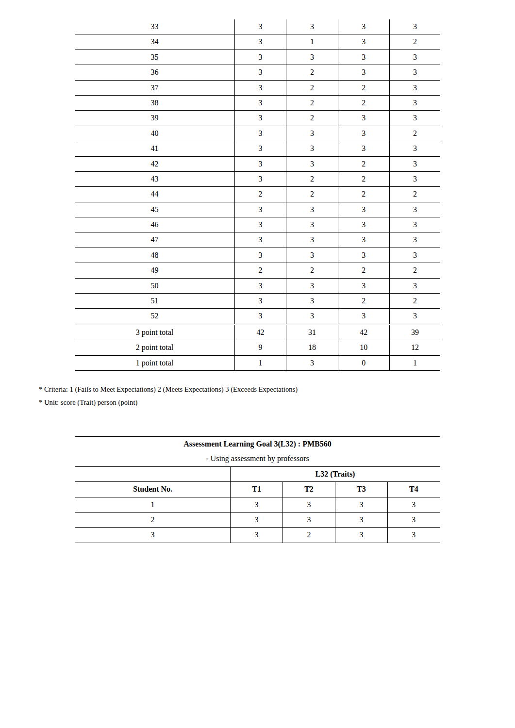| 33 | 3 | 3 | 3 | 3 |
| 34 | 3 | 1 | 3 | 2 |
| 35 | 3 | 3 | 3 | 3 |
| 36 | 3 | 2 | 3 | 3 |
| 37 | 3 | 2 | 2 | 3 |
| 38 | 3 | 2 | 2 | 3 |
| 39 | 3 | 2 | 3 | 3 |
| 40 | 3 | 3 | 3 | 2 |
| 41 | 3 | 3 | 3 | 3 |
| 42 | 3 | 3 | 2 | 3 |
| 43 | 3 | 2 | 2 | 3 |
| 44 | 2 | 2 | 2 | 2 |
| 45 | 3 | 3 | 3 | 3 |
| 46 | 3 | 3 | 3 | 3 |
| 47 | 3 | 3 | 3 | 3 |
| 48 | 3 | 3 | 3 | 3 |
| 49 | 2 | 2 | 2 | 2 |
| 50 | 3 | 3 | 3 | 3 |
| 51 | 3 | 3 | 2 | 2 |
| 52 | 3 | 3 | 3 | 3 |
| 3 point total | 42 | 31 | 42 | 39 |
| 2 point total | 9 | 18 | 10 | 12 |
| 1 point total | 1 | 3 | 0 | 1 |
* Criteria: 1 (Fails to Meet Expectations) 2 (Meets Expectations) 3 (Exceeds Expectations)
* Unit: score (Trait) person (point)
| Assessment Learning Goal 3(L32) : PMB560 |
| - Using assessment by professors |
| | L32 (Traits) |
| Student No. | T1 | T2 | T3 | T4 |
| 1 | 3 | 3 | 3 | 3 |
| 2 | 3 | 3 | 3 | 3 |
| 3 | 3 | 2 | 3 | 3 |